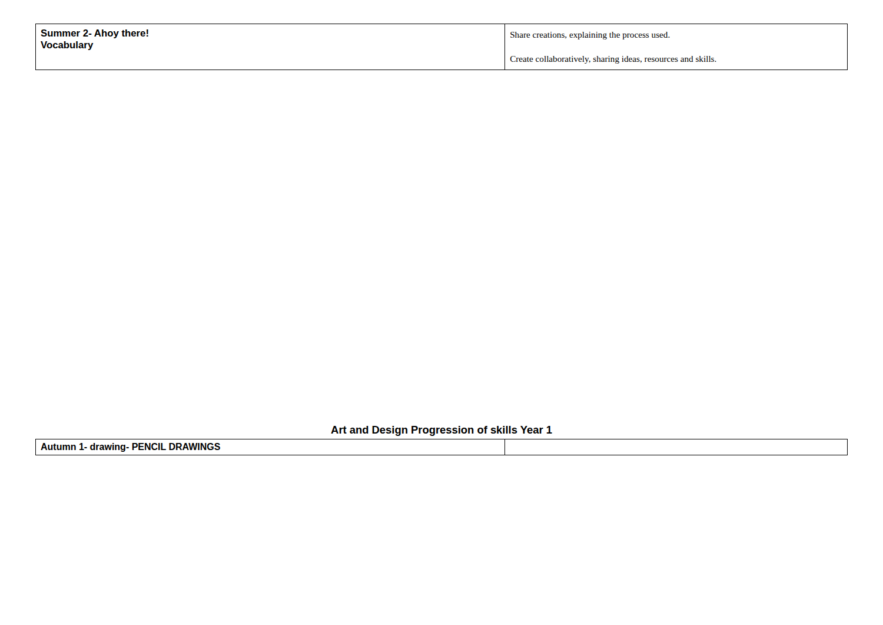| Summer 2- Ahoy there! Vocabulary | Share creations, explaining the process used. Create collaboratively, sharing ideas, resources and skills. |
Art and Design Progression of skills Year 1
| Autumn 1- drawing- PENCIL DRAWINGS | |